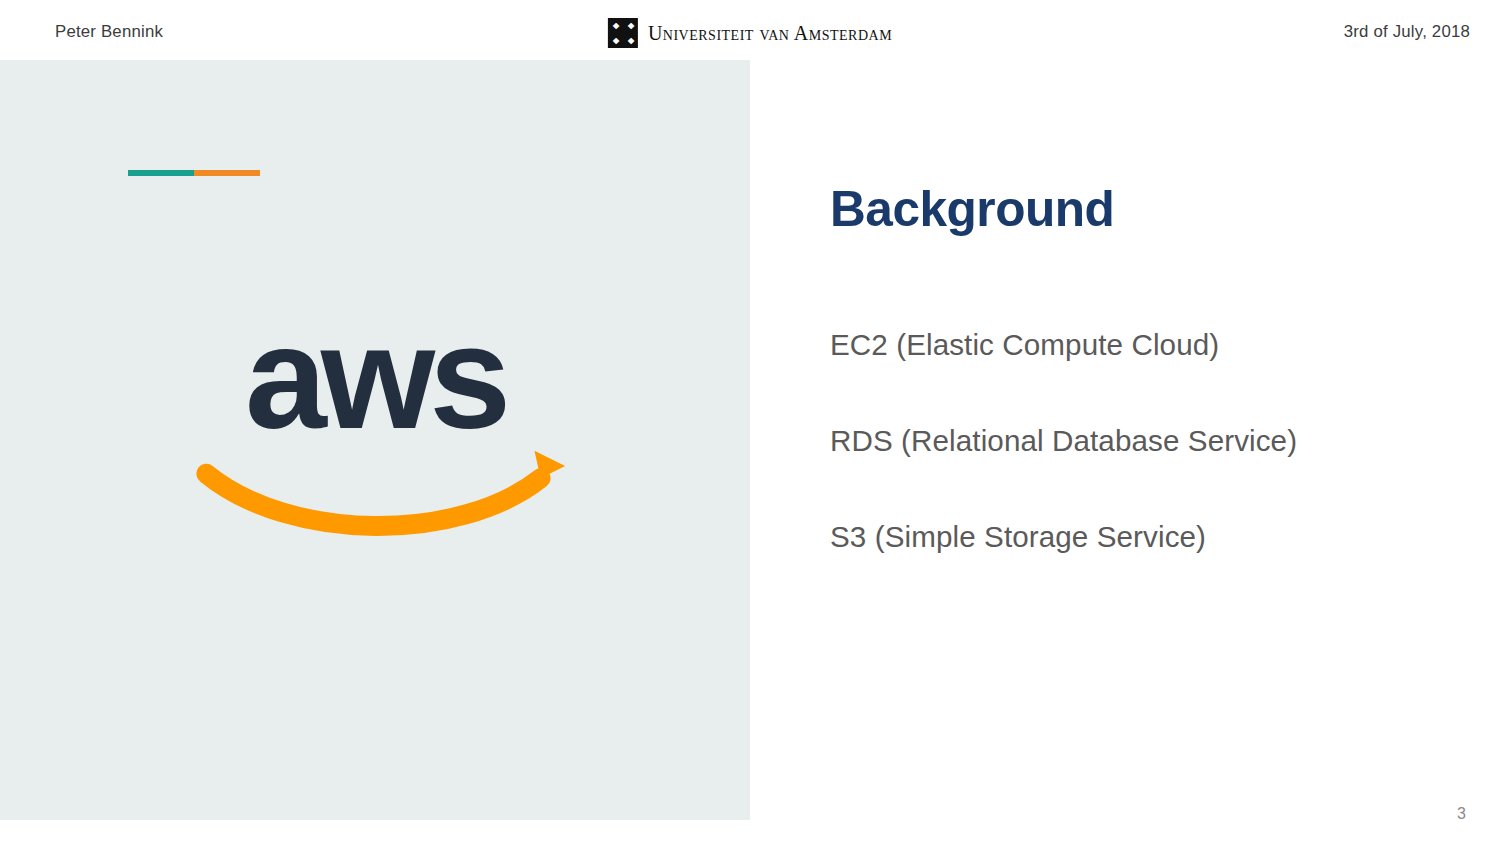Peter Bennink
◆◆◆◆
Universiteit van Amsterdam
3rd of July, 2018
AWS aws
Background
EC2 (Elastic Compute Cloud)
RDS (Relational Database Service)
S3 (Simple Storage Service)
3